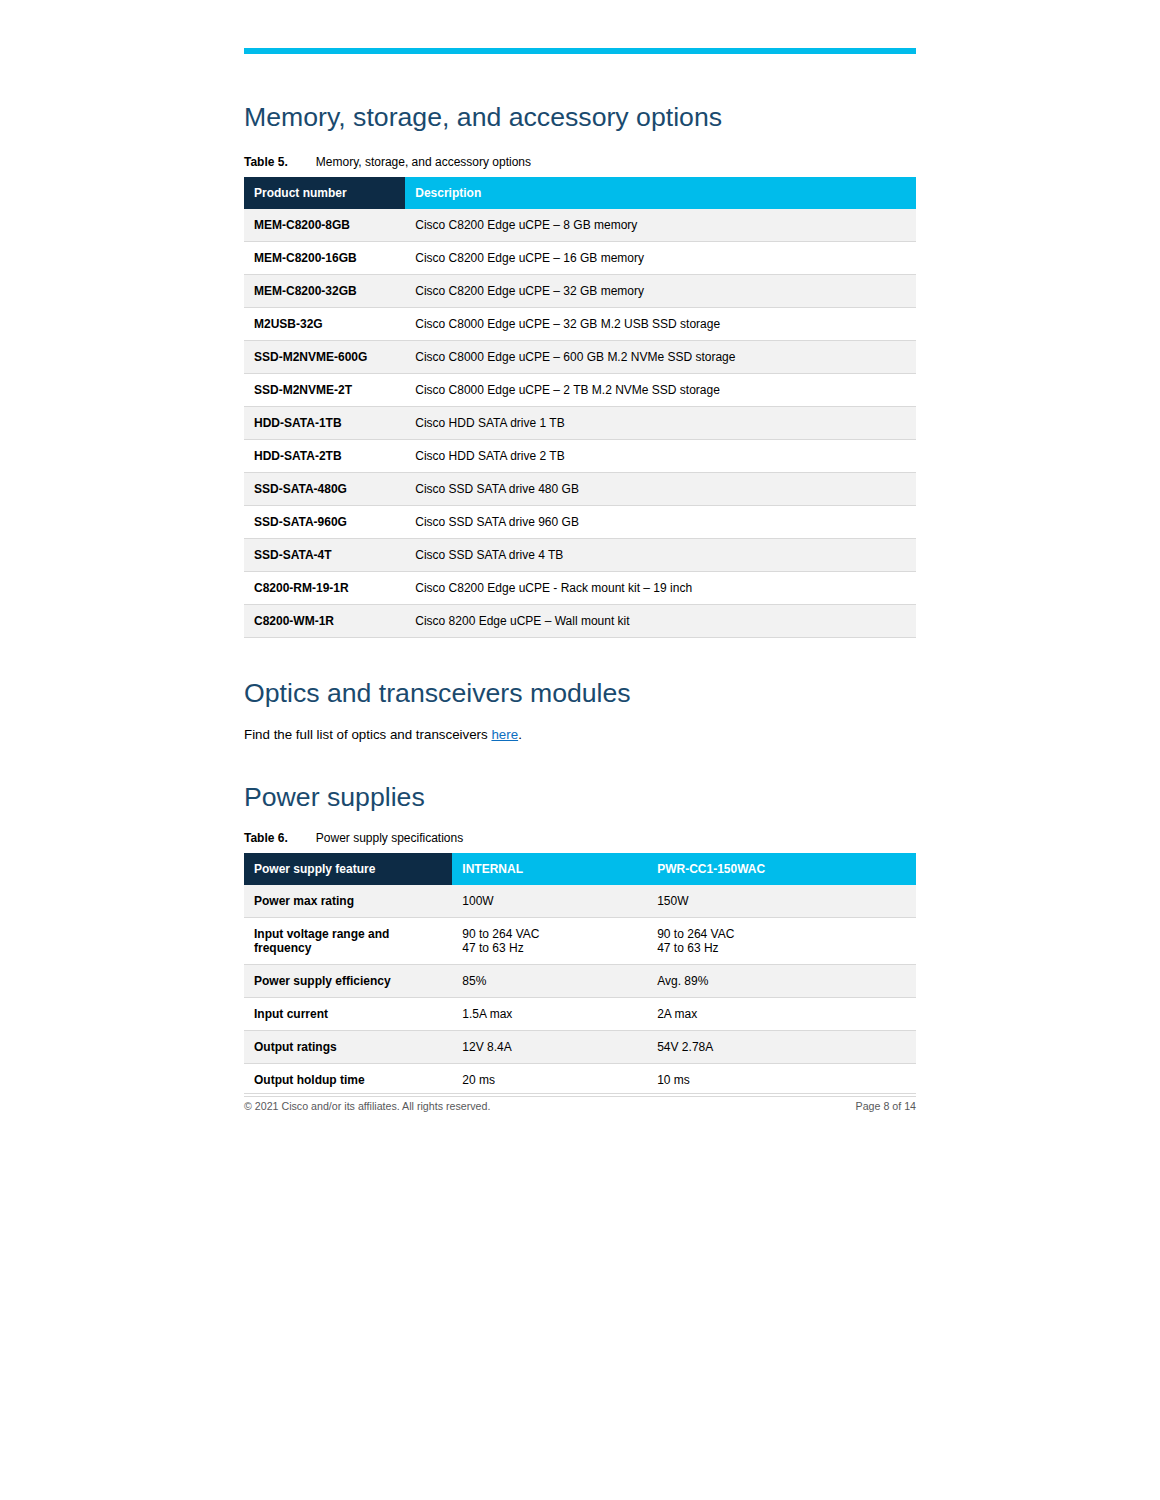Memory, storage, and accessory options
Table 5. Memory, storage, and accessory options
| Product number | Description |
| --- | --- |
| MEM-C8200-8GB | Cisco C8200 Edge uCPE – 8 GB memory |
| MEM-C8200-16GB | Cisco C8200 Edge uCPE – 16 GB memory |
| MEM-C8200-32GB | Cisco C8200 Edge uCPE – 32 GB memory |
| M2USB-32G | Cisco C8000 Edge uCPE – 32 GB M.2 USB SSD storage |
| SSD-M2NVME-600G | Cisco C8000 Edge uCPE – 600 GB M.2 NVMe SSD storage |
| SSD-M2NVME-2T | Cisco C8000 Edge uCPE – 2 TB M.2 NVMe SSD storage |
| HDD-SATA-1TB | Cisco HDD SATA drive 1 TB |
| HDD-SATA-2TB | Cisco HDD SATA drive 2 TB |
| SSD-SATA-480G | Cisco SSD SATA drive 480 GB |
| SSD-SATA-960G | Cisco SSD SATA drive 960 GB |
| SSD-SATA-4T | Cisco SSD SATA drive 4 TB |
| C8200-RM-19-1R | Cisco C8200 Edge uCPE - Rack mount kit – 19 inch |
| C8200-WM-1R | Cisco 8200 Edge uCPE – Wall mount kit |
Optics and transceivers modules
Find the full list of optics and transceivers here.
Power supplies
Table 6. Power supply specifications
| Power supply feature | INTERNAL | PWR-CC1-150WAC |
| --- | --- | --- |
| Power max rating | 100W | 150W |
| Input voltage range and frequency | 90 to 264 VAC 47 to 63 Hz | 90 to 264 VAC 47 to 63 Hz |
| Power supply efficiency | 85% | Avg. 89% |
| Input current | 1.5A max | 2A max |
| Output ratings | 12V 8.4A | 54V 2.78A |
| Output holdup time | 20 ms | 10 ms |
© 2021 Cisco and/or its affiliates. All rights reserved. Page 8 of 14